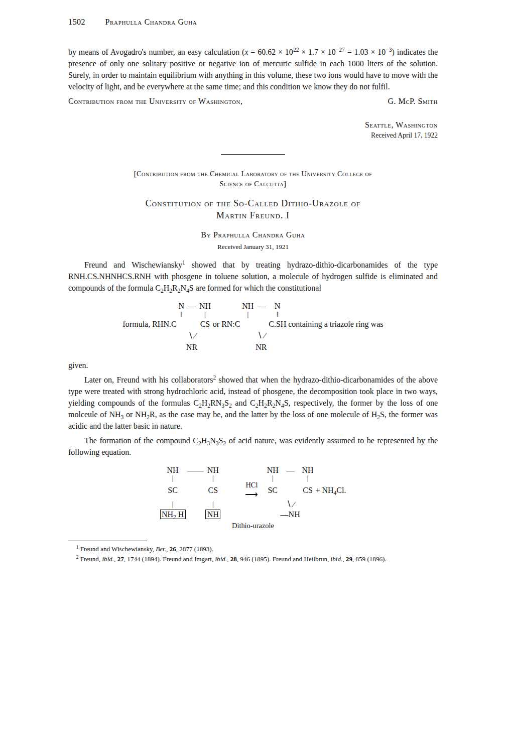1502 Praphulla Chandra Guha
by means of Avogadro's number, an easy calculation (x = 60.62 × 1022 × 1.7 × 10−27 = 1.03 × 10−3) indicates the presence of only one solitary positive or negative ion of mercuric sulfide in each 1000 liters of the solution. Surely, in order to maintain equilibrium with anything in this volume, these two ions would have to move with the velocity of light, and be everywhere at the same time; and this condition we know they do not fulfil.
Contribution from the University of Washington, G. McP. Smith
Seattle, Washington Received April 17, 1922
[Contribution from the Chemical Laboratory of the University College of
Science of Calcutta]
Constitution of the So-Called Dithio-Urazole of
Martin Freund. I
By Praphulla Chandra Guha
Received January 31, 1921
Freund and Wischewiansky1 showed that by treating hydrazo-dithio-dicarbonamides of the type RNH.CS.NHNHCS.RNH with phosgene in toluene solution, a molecule of hydrogen sulfide is eliminated and compounds of the formula C2H2R2N4S are formed for which the constitutional
| | N | — | NH | | NH | — | N | |
| | ‖ | | / | | / | | ‖ | |
| formula, RHN.C | | | CS | or RN:C | | | C.SH | containing a triazole ring was |
| | | ∖ ∕ | | | | ∖ ∕ | | |
| | | NR | | | | NR | | |
given.
Later on, Freund with his collaborators2 showed that when the hydrazo-dithio-dicarbonamides of the above type were treated with strong hydrochloric acid, instead of phosgene, the decomposition took place in two ways, yielding compounds of the formulas C2H2RN3S2 and C2H2R2N4S, respectively, the former by the loss of one molceule of NH3 or NH2R, as the case may be, and the latter by the loss of one molecule of H2S, the former was acidic and the latter basic in nature.
The formation of the compound C2H3N3S2 of acid nature, was evidently assumed to be represented by the following equation.
| NH | —— | NH | | | | NH | — | NH | |
| / | | / | | | | / | | / | |
| SC | | CS | | HCl ⟶ | | SC | | CS | + NH 4 Cl. |
| / | | / | | | | | ∖ ∕ | | |
| NH 2 H | | NH | | | | | —NH | | |
Dithio-urazole
1 Freund and Wischewiansky, Ber., 26, 2877 (1893).
2 Freund, ibid., 27, 1744 (1894). Freund and Imgart, ibid., 28, 946 (1895). Freund and Heilbrun, ibid., 29, 859 (1896).